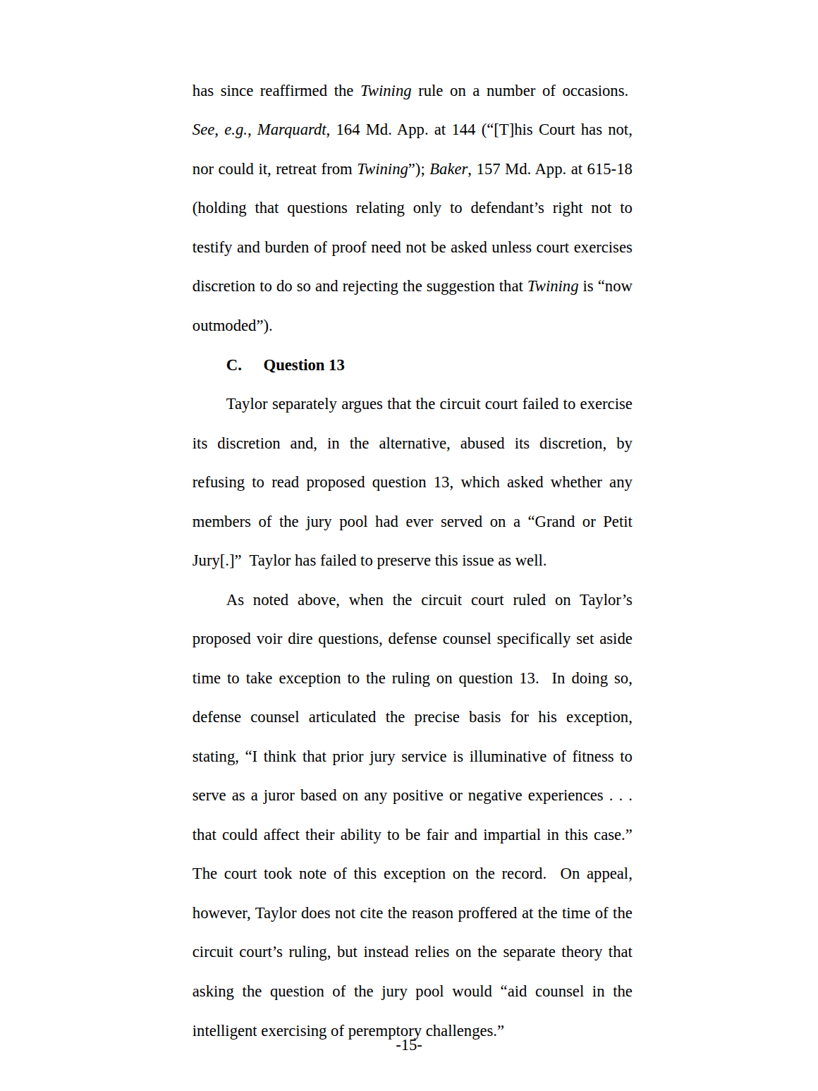has since reaffirmed the Twining rule on a number of occasions. See, e.g., Marquardt, 164 Md. App. at 144 (“[T]his Court has not, nor could it, retreat from Twining”); Baker, 157 Md. App. at 615-18 (holding that questions relating only to defendant’s right not to testify and burden of proof need not be asked unless court exercises discretion to do so and rejecting the suggestion that Twining is “now outmoded”).
C. Question 13
Taylor separately argues that the circuit court failed to exercise its discretion and, in the alternative, abused its discretion, by refusing to read proposed question 13, which asked whether any members of the jury pool had ever served on a “Grand or Petit Jury[.]” Taylor has failed to preserve this issue as well.
As noted above, when the circuit court ruled on Taylor’s proposed voir dire questions, defense counsel specifically set aside time to take exception to the ruling on question 13. In doing so, defense counsel articulated the precise basis for his exception, stating, “I think that prior jury service is illuminative of fitness to serve as a juror based on any positive or negative experiences . . . that could affect their ability to be fair and impartial in this case.” The court took note of this exception on the record. On appeal, however, Taylor does not cite the reason proffered at the time of the circuit court’s ruling, but instead relies on the separate theory that asking the question of the jury pool would “aid counsel in the intelligent exercising of peremptory challenges.”
-15-